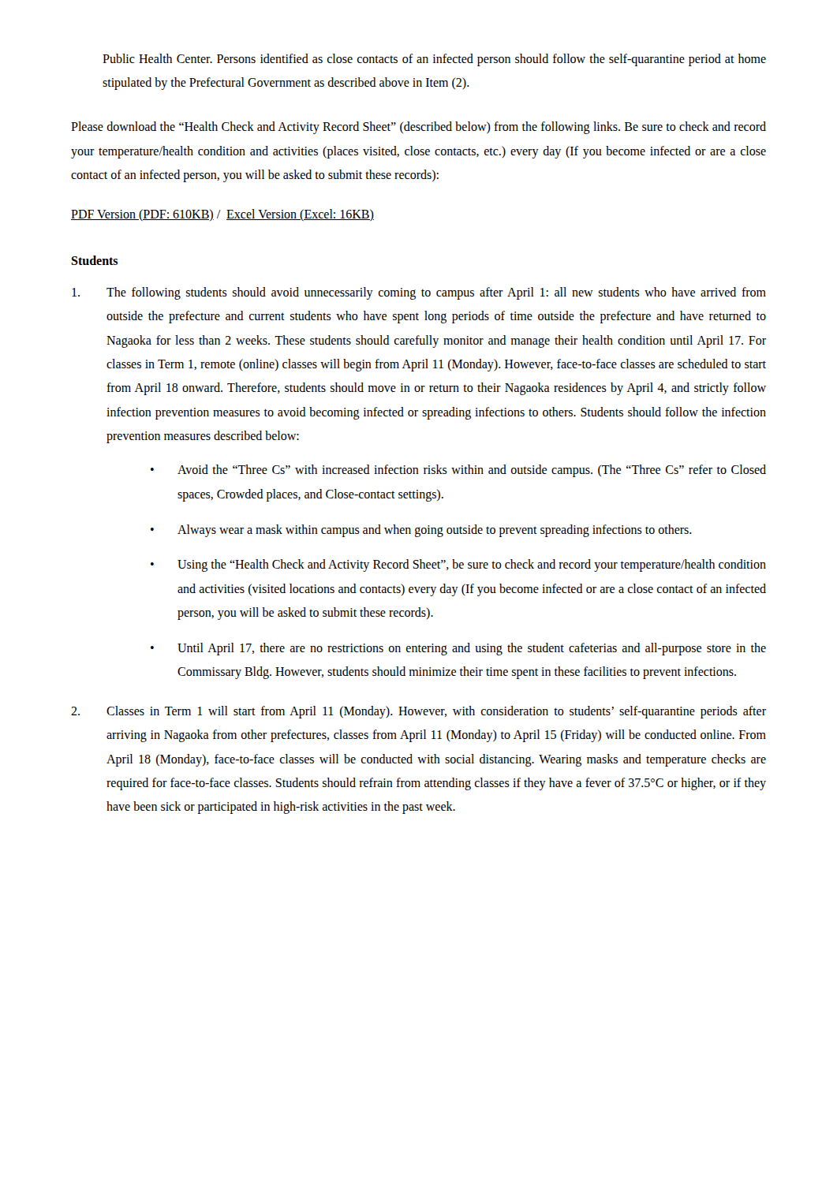Public Health Center. Persons identified as close contacts of an infected person should follow the self-quarantine period at home stipulated by the Prefectural Government as described above in Item (2).
Please download the “Health Check and Activity Record Sheet” (described below) from the following links. Be sure to check and record your temperature/health condition and activities (places visited, close contacts, etc.) every day (If you become infected or are a close contact of an infected person, you will be asked to submit these records):
PDF Version (PDF: 610KB) / Excel Version (Excel: 16KB)
Students
The following students should avoid unnecessarily coming to campus after April 1: all new students who have arrived from outside the prefecture and current students who have spent long periods of time outside the prefecture and have returned to Nagaoka for less than 2 weeks. These students should carefully monitor and manage their health condition until April 17. For classes in Term 1, remote (online) classes will begin from April 11 (Monday). However, face-to-face classes are scheduled to start from April 18 onward. Therefore, students should move in or return to their Nagaoka residences by April 4, and strictly follow infection prevention measures to avoid becoming infected or spreading infections to others. Students should follow the infection prevention measures described below:
Avoid the “Three Cs” with increased infection risks within and outside campus. (The “Three Cs” refer to Closed spaces, Crowded places, and Close-contact settings).
Always wear a mask within campus and when going outside to prevent spreading infections to others.
Using the “Health Check and Activity Record Sheet”, be sure to check and record your temperature/health condition and activities (visited locations and contacts) every day (If you become infected or are a close contact of an infected person, you will be asked to submit these records).
Until April 17, there are no restrictions on entering and using the student cafeterias and all-purpose store in the Commissary Bldg. However, students should minimize their time spent in these facilities to prevent infections.
Classes in Term 1 will start from April 11 (Monday). However, with consideration to students’ self-quarantine periods after arriving in Nagaoka from other prefectures, classes from April 11 (Monday) to April 15 (Friday) will be conducted online. From April 18 (Monday), face-to-face classes will be conducted with social distancing. Wearing masks and temperature checks are required for face-to-face classes. Students should refrain from attending classes if they have a fever of 37.5°C or higher, or if they have been sick or participated in high-risk activities in the past week.